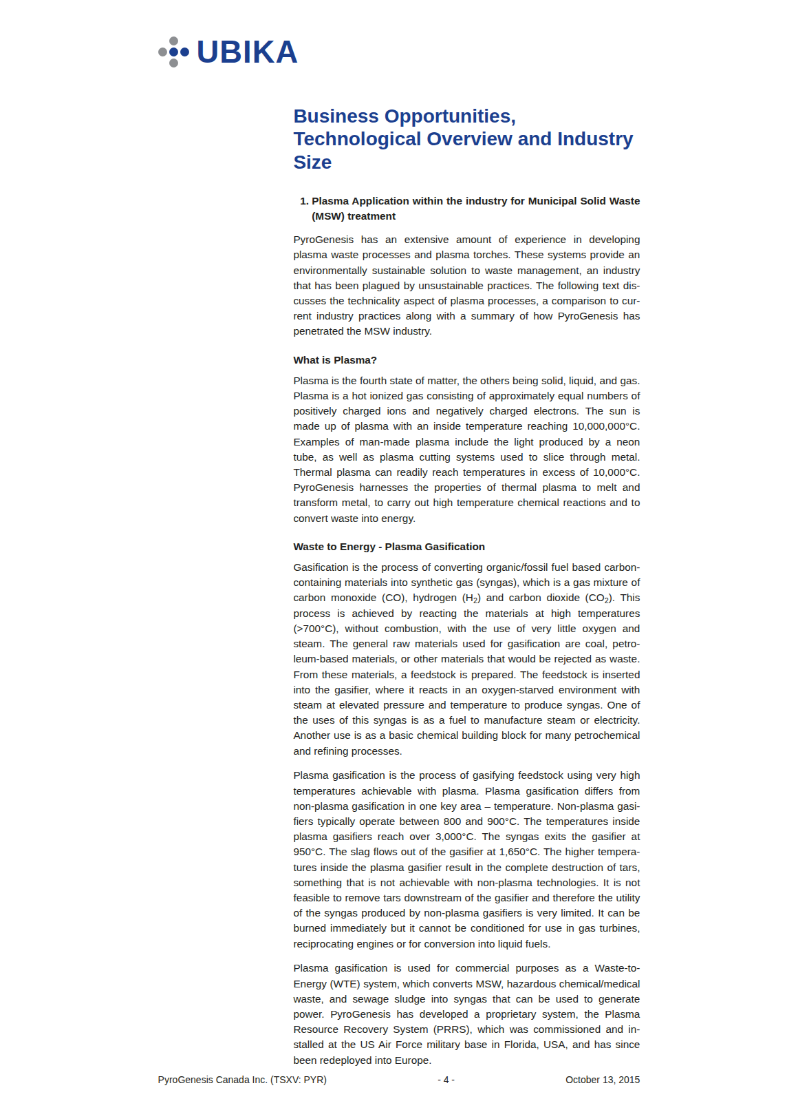UBIKA
Business Opportunities, Technological Overview and Industry Size
Plasma Application within the industry for Municipal Solid Waste (MSW) treatment
PyroGenesis has an extensive amount of experience in developing plasma waste processes and plasma torches. These systems provide an environmentally sustainable solution to waste management, an industry that has been plagued by unsustainable practices. The following text discusses the technicality aspect of plasma processes, a comparison to current industry practices along with a summary of how PyroGenesis has penetrated the MSW industry.
What is Plasma?
Plasma is the fourth state of matter, the others being solid, liquid, and gas. Plasma is a hot ionized gas consisting of approximately equal numbers of positively charged ions and negatively charged electrons. The sun is made up of plasma with an inside temperature reaching 10,000,000°C. Examples of man-made plasma include the light produced by a neon tube, as well as plasma cutting systems used to slice through metal. Thermal plasma can readily reach temperatures in excess of 10,000°C. PyroGenesis harnesses the properties of thermal plasma to melt and transform metal, to carry out high temperature chemical reactions and to convert waste into energy.
Waste to Energy - Plasma Gasification
Gasification is the process of converting organic/fossil fuel based carbon-containing materials into synthetic gas (syngas), which is a gas mixture of carbon monoxide (CO), hydrogen (H2) and carbon dioxide (CO2). This process is achieved by reacting the materials at high temperatures (>700°C), without combustion, with the use of very little oxygen and steam. The general raw materials used for gasification are coal, petroleum-based materials, or other materials that would be rejected as waste. From these materials, a feedstock is prepared. The feedstock is inserted into the gasifier, where it reacts in an oxygen-starved environment with steam at elevated pressure and temperature to produce syngas. One of the uses of this syngas is as a fuel to manufacture steam or electricity. Another use is as a basic chemical building block for many petrochemical and refining processes.
Plasma gasification is the process of gasifying feedstock using very high temperatures achievable with plasma. Plasma gasification differs from non-plasma gasification in one key area – temperature. Non-plasma gasifiers typically operate between 800 and 900°C. The temperatures inside plasma gasifiers reach over 3,000°C. The syngas exits the gasifier at 950°C. The slag flows out of the gasifier at 1,650°C. The higher temperatures inside the plasma gasifier result in the complete destruction of tars, something that is not achievable with non-plasma technologies. It is not feasible to remove tars downstream of the gasifier and therefore the utility of the syngas produced by non-plasma gasifiers is very limited. It can be burned immediately but it cannot be conditioned for use in gas turbines, reciprocating engines or for conversion into liquid fuels.
Plasma gasification is used for commercial purposes as a Waste-to-Energy (WTE) system, which converts MSW, hazardous chemical/medical waste, and sewage sludge into syngas that can be used to generate power. PyroGenesis has developed a proprietary system, the Plasma Resource Recovery System (PRRS), which was commissioned and installed at the US Air Force military base in Florida, USA, and has since been redeployed into Europe.
PyroGenesis Canada Inc. (TSXV: PYR)
- 4 -
October 13, 2015